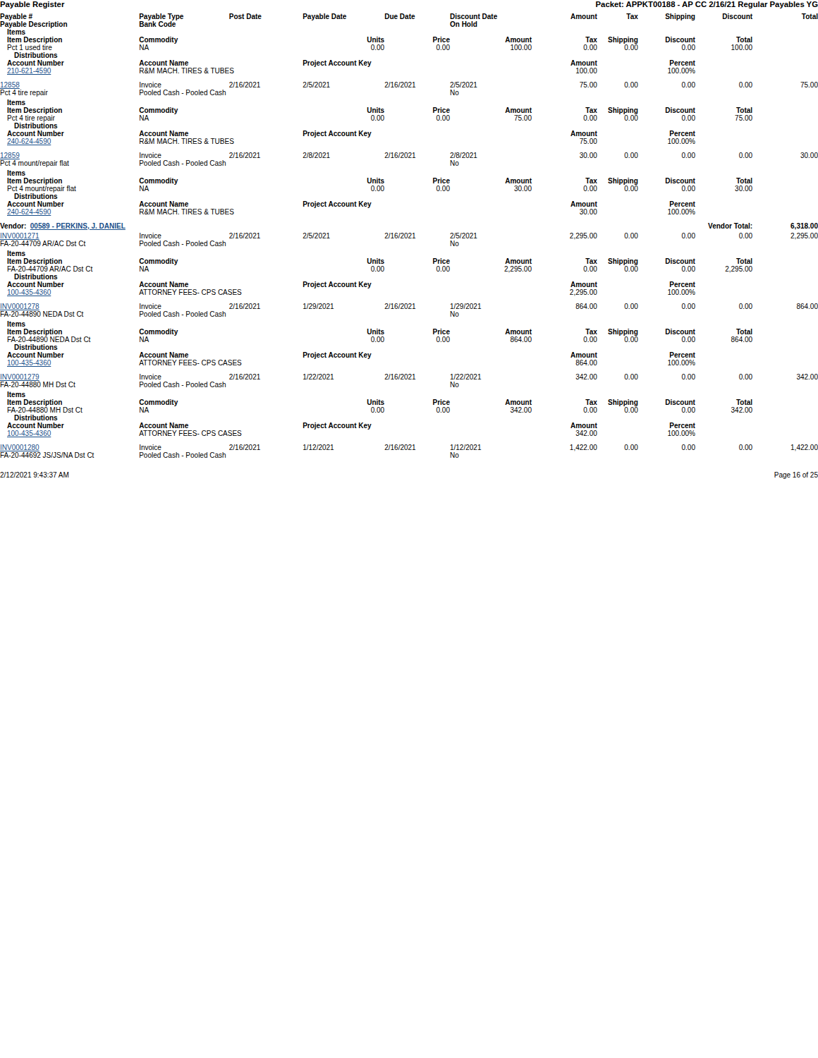Payable Register
Packet: APPKT00188 - AP CC 2/16/21 Regular Payables YG
| Payable # | Payable Type | Post Date | Payable Date | Due Date | Discount Date | Amount | Tax | Shipping | Discount | Total |
| Payable Description | Bank Code | | On Hold | |
| Items |
| Item Description | Commodity | | Units | Price | Amount | Tax | Shipping | Discount | Total | |
| Pct 1 used tire | NA | | 0.00 | 0.00 | 100.00 | 0.00 | 0.00 | 0.00 | 100.00 | |
| Distributions |
| Account Number | Account Name | Project Account Key | Amount | Percent | |
| 210-621-4590 | R&M MACH. TIRES & TUBES | | 100.00 | 100.00% | |
| 12858 | Invoice | 2/16/2021 | 2/5/2021 | 2/16/2021 | 2/5/2021 | 75.00 | 0.00 | 0.00 | 0.00 | 75.00 |
| Pct 4 tire repair | Pooled Cash - Pooled Cash | | No | |
| Items |
| Item Description | Commodity | | Units | Price | Amount | Tax | Shipping | Discount | Total | |
| Pct 4 tire repair | NA | | 0.00 | 0.00 | 75.00 | 0.00 | 0.00 | 0.00 | 75.00 | |
| Distributions |
| Account Number | Account Name | Project Account Key | Amount | Percent | |
| 240-624-4590 | R&M MACH. TIRES & TUBES | | 75.00 | 100.00% | |
| 12859 | Invoice | 2/16/2021 | 2/8/2021 | 2/16/2021 | 2/8/2021 | 30.00 | 0.00 | 0.00 | 0.00 | 30.00 |
| Pct 4 mount/repair flat | Pooled Cash - Pooled Cash | | No | |
| Items |
| Item Description | Commodity | | Units | Price | Amount | Tax | Shipping | Discount | Total | |
| Pct 4 mount/repair flat | NA | | 0.00 | 0.00 | 30.00 | 0.00 | 0.00 | 0.00 | 30.00 | |
| Distributions |
| Account Number | Account Name | Project Account Key | Amount | Percent | |
| 240-624-4590 | R&M MACH. TIRES & TUBES | | 30.00 | 100.00% | |
| Vendor: 00589 - PERKINS, J. DANIEL | Vendor Total: | 6,318.00 |
| INV0001271 | Invoice | 2/16/2021 | 2/5/2021 | 2/16/2021 | 2/5/2021 | 2,295.00 | 0.00 | 0.00 | 0.00 | 2,295.00 |
| FA-20-44709 AR/AC Dst Ct | Pooled Cash - Pooled Cash | | No | |
| Items |
| Item Description | Commodity | | Units | Price | Amount | Tax | Shipping | Discount | Total | |
| FA-20-44709 AR/AC Dst Ct | NA | | 0.00 | 0.00 | 2,295.00 | 0.00 | 0.00 | 0.00 | 2,295.00 | |
| Distributions |
| Account Number | Account Name | Project Account Key | Amount | Percent | |
| 100-435-4360 | ATTORNEY FEES- CPS CASES | | 2,295.00 | 100.00% | |
| INV0001278 | Invoice | 2/16/2021 | 1/29/2021 | 2/16/2021 | 1/29/2021 | 864.00 | 0.00 | 0.00 | 0.00 | 864.00 |
| FA-20-44890 NEDA Dst Ct | Pooled Cash - Pooled Cash | | No | |
| Items |
| Item Description | Commodity | | Units | Price | Amount | Tax | Shipping | Discount | Total | |
| FA-20-44890 NEDA Dst Ct | NA | | 0.00 | 0.00 | 864.00 | 0.00 | 0.00 | 0.00 | 864.00 | |
| Distributions |
| Account Number | Account Name | Project Account Key | Amount | Percent | |
| 100-435-4360 | ATTORNEY FEES- CPS CASES | | 864.00 | 100.00% | |
| INV0001279 | Invoice | 2/16/2021 | 1/22/2021 | 2/16/2021 | 1/22/2021 | 342.00 | 0.00 | 0.00 | 0.00 | 342.00 |
| FA-20-44880 MH Dst Ct | Pooled Cash - Pooled Cash | | No | |
| Items |
| Item Description | Commodity | | Units | Price | Amount | Tax | Shipping | Discount | Total | |
| FA-20-44880 MH Dst Ct | NA | | 0.00 | 0.00 | 342.00 | 0.00 | 0.00 | 0.00 | 342.00 | |
| Distributions |
| Account Number | Account Name | Project Account Key | Amount | Percent | |
| 100-435-4360 | ATTORNEY FEES- CPS CASES | | 342.00 | 100.00% | |
| INV0001280 | Invoice | 2/16/2021 | 1/12/2021 | 2/16/2021 | 1/12/2021 | 1,422.00 | 0.00 | 0.00 | 0.00 | 1,422.00 |
| FA-20-44692 JS/JS/NA Dst Ct | Pooled Cash - Pooled Cash | | No | |
2/12/2021 9:43:37 AM
Page 16 of 25